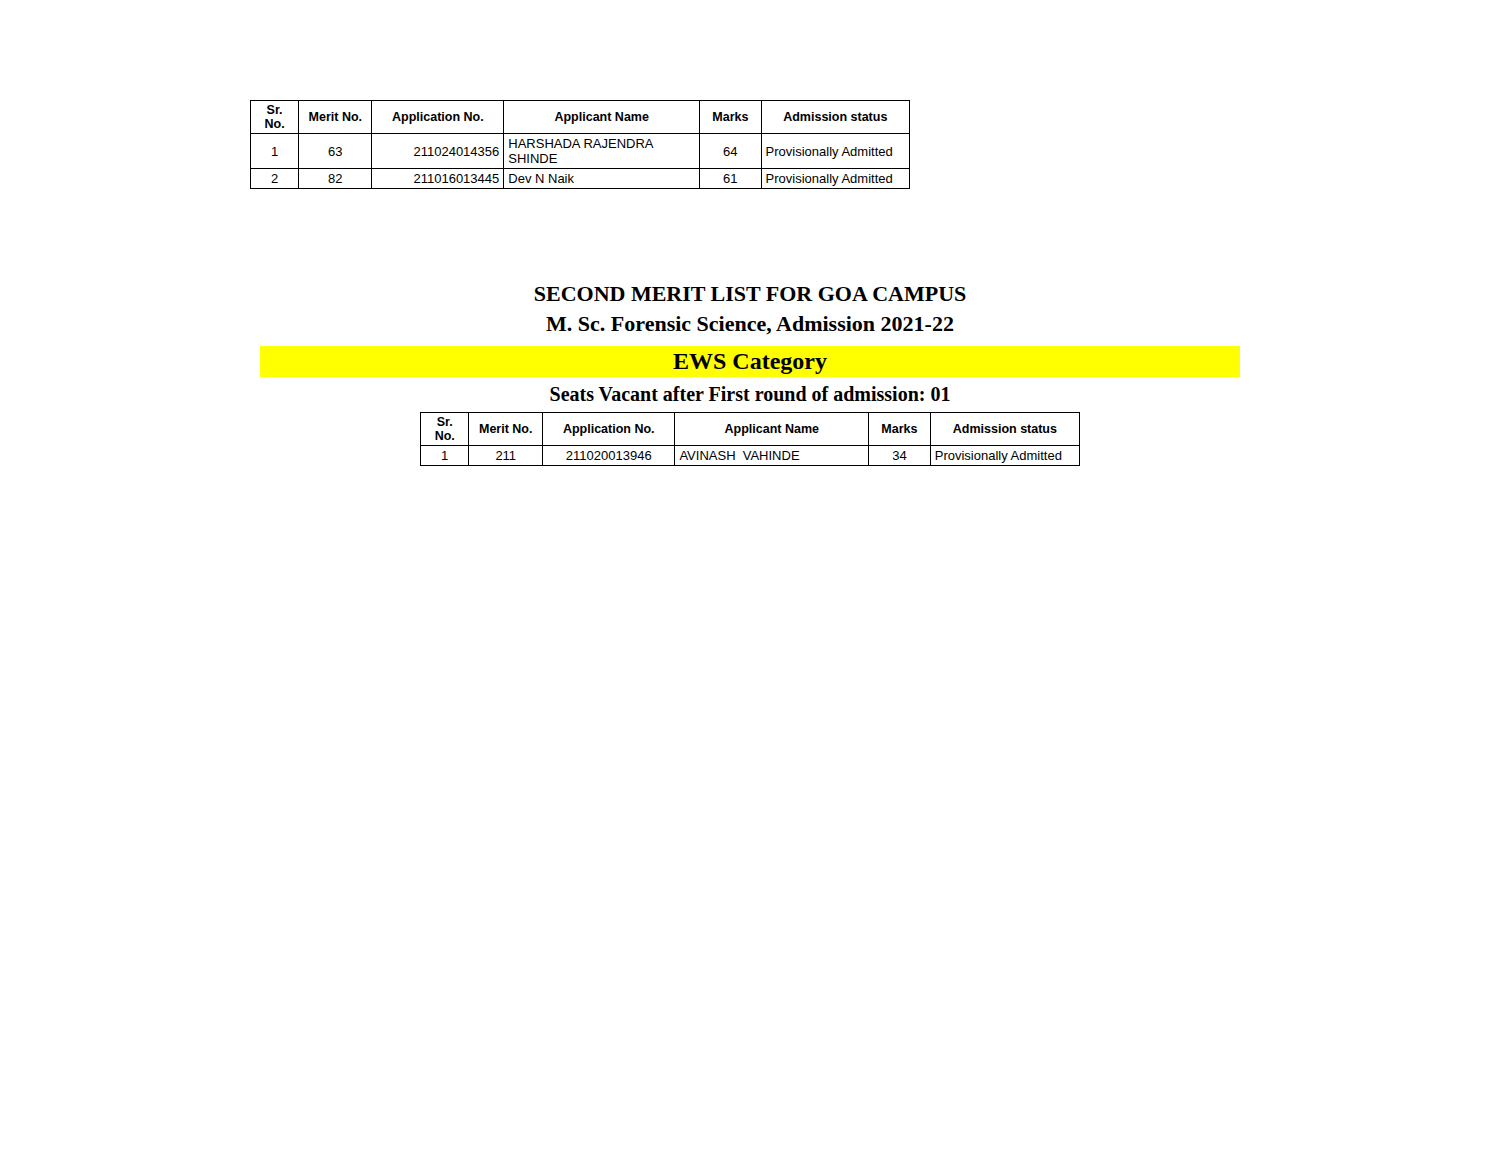| Sr. No. | Merit No. | Application No. | Applicant Name | Marks | Admission status |
| --- | --- | --- | --- | --- | --- |
| 1 | 63 | 211024014356 | HARSHADA RAJENDRA SHINDE | 64 | Provisionally Admitted |
| 2 | 82 | 211016013445 | Dev N Naik | 61 | Provisionally Admitted |
SECOND MERIT LIST FOR GOA CAMPUS
M. Sc. Forensic Science, Admission 2021-22
EWS Category
Seats Vacant after First round of admission: 01
| Sr. No. | Merit No. | Application No. | Applicant Name | Marks | Admission status |
| --- | --- | --- | --- | --- | --- |
| 1 | 211 | 211020013946 | AVINASH VAHINDE | 34 | Provisionally Admitted |